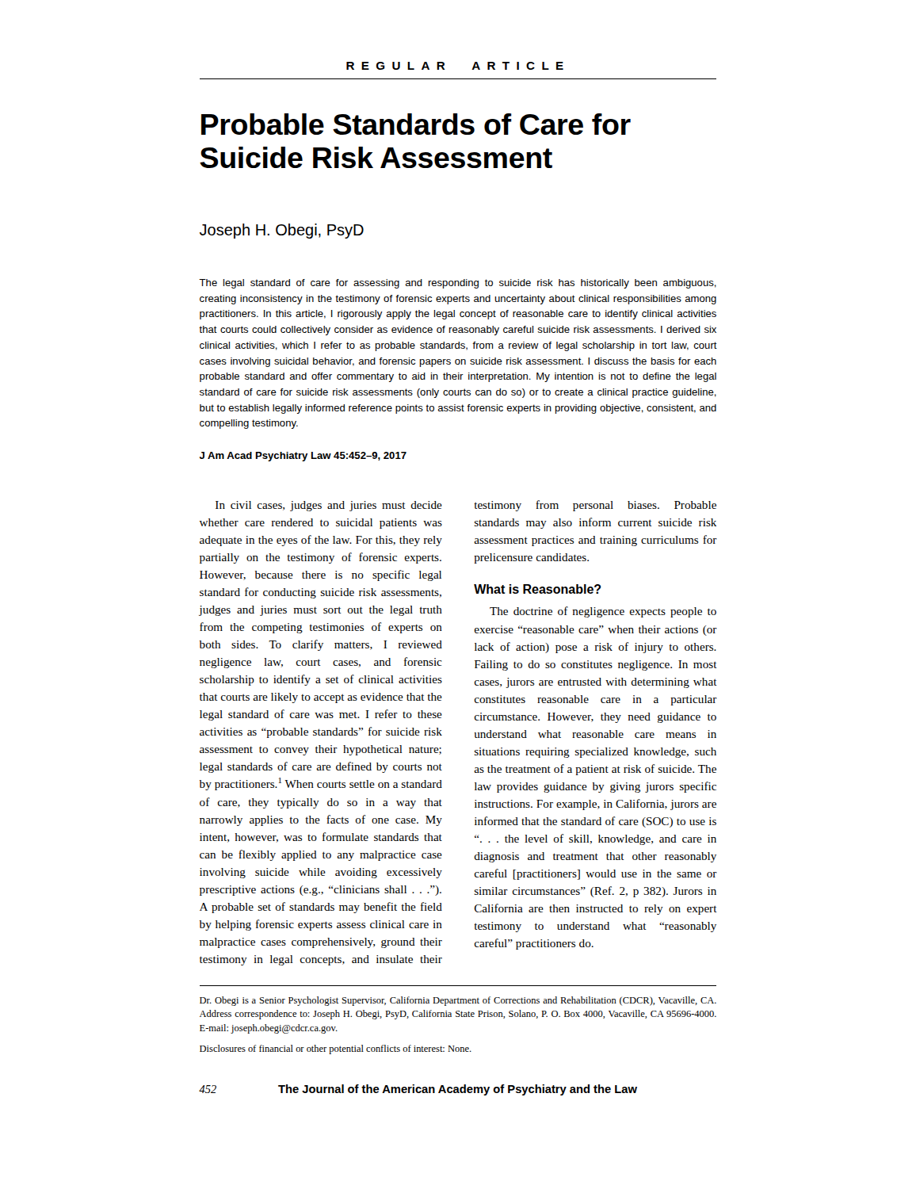Regular Article
Probable Standards of Care for Suicide Risk Assessment
Joseph H. Obegi, PsyD
The legal standard of care for assessing and responding to suicide risk has historically been ambiguous, creating inconsistency in the testimony of forensic experts and uncertainty about clinical responsibilities among practitioners. In this article, I rigorously apply the legal concept of reasonable care to identify clinical activities that courts could collectively consider as evidence of reasonably careful suicide risk assessments. I derived six clinical activities, which I refer to as probable standards, from a review of legal scholarship in tort law, court cases involving suicidal behavior, and forensic papers on suicide risk assessment. I discuss the basis for each probable standard and offer commentary to aid in their interpretation. My intention is not to define the legal standard of care for suicide risk assessments (only courts can do so) or to create a clinical practice guideline, but to establish legally informed reference points to assist forensic experts in providing objective, consistent, and compelling testimony.
J Am Acad Psychiatry Law 45:452–9, 2017
In civil cases, judges and juries must decide whether care rendered to suicidal patients was adequate in the eyes of the law. For this, they rely partially on the testimony of forensic experts. However, because there is no specific legal standard for conducting suicide risk assessments, judges and juries must sort out the legal truth from the competing testimonies of experts on both sides. To clarify matters, I reviewed negligence law, court cases, and forensic scholarship to identify a set of clinical activities that courts are likely to accept as evidence that the legal standard of care was met. I refer to these activities as “probable standards” for suicide risk assessment to convey their hypothetical nature; legal standards of care are defined by courts not by practitioners.1 When courts settle on a standard of care, they typically do so in a way that narrowly applies to the facts of one case. My intent, however, was to formulate standards that can be flexibly applied to any malpractice case involving suicide while avoiding excessively prescriptive actions (e.g., “clinicians shall . . .”). A probable set of standards may benefit the field by helping forensic experts assess clinical care in malpractice cases comprehensively, ground their testimony in legal concepts, and insulate their testimony from personal biases. Probable standards may also inform current suicide risk assessment practices and training curriculums for prelicensure candidates.
What is Reasonable?
The doctrine of negligence expects people to exercise “reasonable care” when their actions (or lack of action) pose a risk of injury to others. Failing to do so constitutes negligence. In most cases, jurors are entrusted with determining what constitutes reasonable care in a particular circumstance. However, they need guidance to understand what reasonable care means in situations requiring specialized knowledge, such as the treatment of a patient at risk of suicide. The law provides guidance by giving jurors specific instructions. For example, in California, jurors are informed that the standard of care (SOC) to use is “. . . the level of skill, knowledge, and care in diagnosis and treatment that other reasonably careful [practitioners] would use in the same or similar circumstances” (Ref. 2, p 382). Jurors in California are then instructed to rely on expert testimony to understand what “reasonably careful” practitioners do.
Dr. Obegi is a Senior Psychologist Supervisor, California Department of Corrections and Rehabilitation (CDCR), Vacaville, CA. Address correspondence to: Joseph H. Obegi, PsyD, California State Prison, Solano, P. O. Box 4000, Vacaville, CA 95696-4000. E-mail: joseph.obegi@cdcr.ca.gov.
Disclosures of financial or other potential conflicts of interest: None.
452
The Journal of the American Academy of Psychiatry and the Law